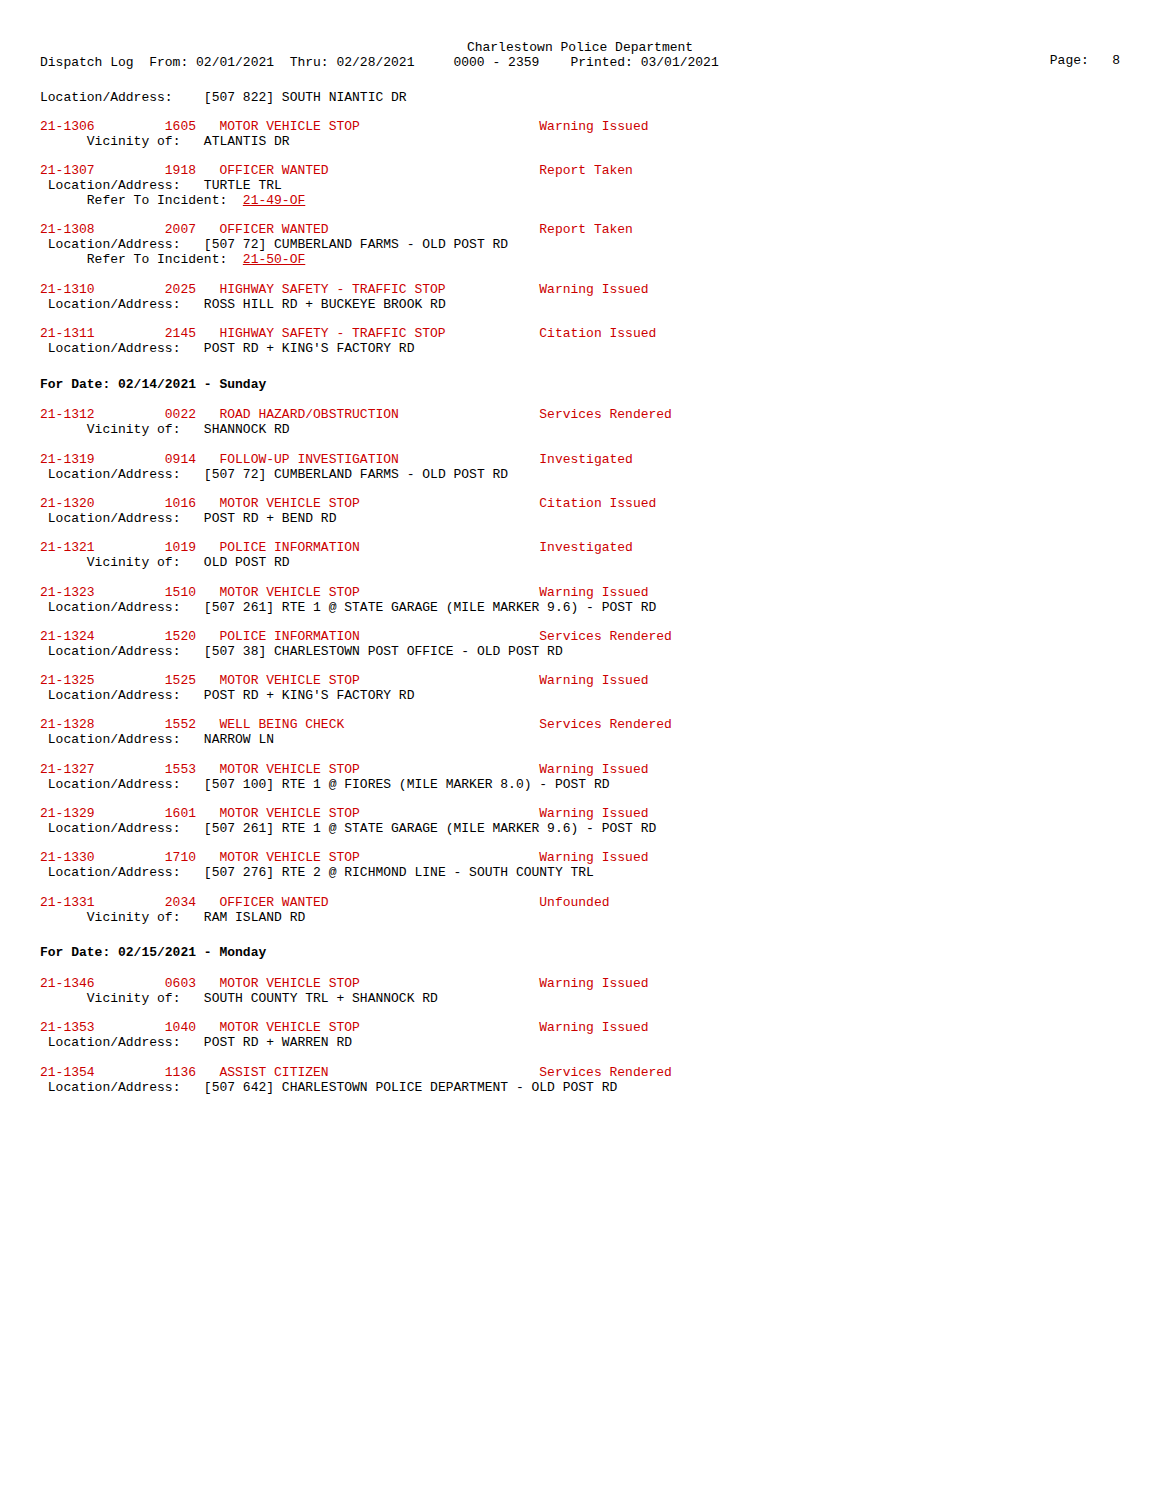Charlestown Police Department
Page: 8
Dispatch Log From: 02/01/2021 Thru: 02/28/2021 0000 - 2359 Printed: 03/01/2021
Location/Address: [507 822] SOUTH NIANTIC DR
21-1306 1605 MOTOR VEHICLE STOP Warning Issued
Vicinity of: ATLANTIS DR
21-1307 1918 OFFICER WANTED Report Taken
Location/Address: TURTLE TRL
Refer To Incident: 21-49-OF
21-1308 2007 OFFICER WANTED Report Taken
Location/Address: [507 72] CUMBERLAND FARMS - OLD POST RD
Refer To Incident: 21-50-OF
21-1310 2025 HIGHWAY SAFETY - TRAFFIC STOP Warning Issued
Location/Address: ROSS HILL RD + BUCKEYE BROOK RD
21-1311 2145 HIGHWAY SAFETY - TRAFFIC STOP Citation Issued
Location/Address: POST RD + KING'S FACTORY RD
For Date: 02/14/2021 - Sunday
21-1312 0022 ROAD HAZARD/OBSTRUCTION Services Rendered
Vicinity of: SHANNOCK RD
21-1319 0914 FOLLOW-UP INVESTIGATION Investigated
Location/Address: [507 72] CUMBERLAND FARMS - OLD POST RD
21-1320 1016 MOTOR VEHICLE STOP Citation Issued
Location/Address: POST RD + BEND RD
21-1321 1019 POLICE INFORMATION Investigated
Vicinity of: OLD POST RD
21-1323 1510 MOTOR VEHICLE STOP Warning Issued
Location/Address: [507 261] RTE 1 @ STATE GARAGE (MILE MARKER 9.6) - POST RD
21-1324 1520 POLICE INFORMATION Services Rendered
Location/Address: [507 38] CHARLESTOWN POST OFFICE - OLD POST RD
21-1325 1525 MOTOR VEHICLE STOP Warning Issued
Location/Address: POST RD + KING'S FACTORY RD
21-1328 1552 WELL BEING CHECK Services Rendered
Location/Address: NARROW LN
21-1327 1553 MOTOR VEHICLE STOP Warning Issued
Location/Address: [507 100] RTE 1 @ FIORES (MILE MARKER 8.0) - POST RD
21-1329 1601 MOTOR VEHICLE STOP Warning Issued
Location/Address: [507 261] RTE 1 @ STATE GARAGE (MILE MARKER 9.6) - POST RD
21-1330 1710 MOTOR VEHICLE STOP Warning Issued
Location/Address: [507 276] RTE 2 @ RICHMOND LINE - SOUTH COUNTY TRL
21-1331 2034 OFFICER WANTED Unfounded
Vicinity of: RAM ISLAND RD
For Date: 02/15/2021 - Monday
21-1346 0603 MOTOR VEHICLE STOP Warning Issued
Vicinity of: SOUTH COUNTY TRL + SHANNOCK RD
21-1353 1040 MOTOR VEHICLE STOP Warning Issued
Location/Address: POST RD + WARREN RD
21-1354 1136 ASSIST CITIZEN Services Rendered
Location/Address: [507 642] CHARLESTOWN POLICE DEPARTMENT - OLD POST RD